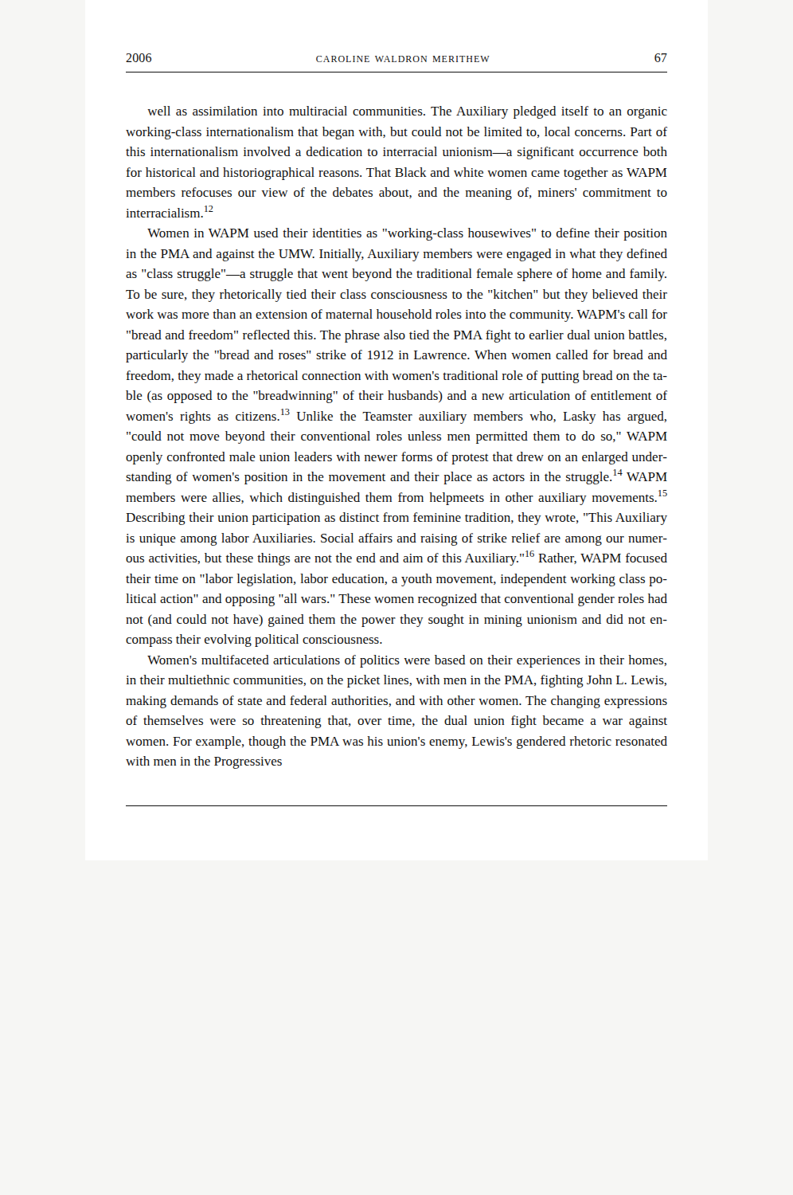2006 Caroline Waldron Merithew 67
well as assimilation into multiracial communities. The Auxiliary pledged itself to an organic working-class internationalism that began with, but could not be limited to, local concerns. Part of this internationalism involved a dedication to interracial unionism—a significant occurrence both for historical and historiographical reasons. That Black and white women came together as WAPM members refocuses our view of the debates about, and the meaning of, miners' commitment to interracialism.12
Women in WAPM used their identities as "working-class housewives" to define their position in the PMA and against the UMW. Initially, Auxiliary members were engaged in what they defined as "class struggle"—a struggle that went beyond the traditional female sphere of home and family. To be sure, they rhetorically tied their class consciousness to the "kitchen" but they believed their work was more than an extension of maternal household roles into the community. WAPM's call for "bread and freedom" reflected this. The phrase also tied the PMA fight to earlier dual union battles, particularly the "bread and roses" strike of 1912 in Lawrence. When women called for bread and freedom, they made a rhetorical connection with women's traditional role of putting bread on the table (as opposed to the "breadwinning" of their husbands) and a new articulation of entitlement of women's rights as citizens.13 Unlike the Teamster auxiliary members who, Lasky has argued, "could not move beyond their conventional roles unless men permitted them to do so," WAPM openly confronted male union leaders with newer forms of protest that drew on an enlarged understanding of women's position in the movement and their place as actors in the struggle.14 WAPM members were allies, which distinguished them from helpmeets in other auxiliary movements.15 Describing their union participation as distinct from feminine tradition, they wrote, "This Auxiliary is unique among labor Auxiliaries. Social affairs and raising of strike relief are among our numerous activities, but these things are not the end and aim of this Auxiliary."16 Rather, WAPM focused their time on "labor legislation, labor education, a youth movement, independent working class political action" and opposing "all wars." These women recognized that conventional gender roles had not (and could not have) gained them the power they sought in mining unionism and did not encompass their evolving political consciousness.
Women's multifaceted articulations of politics were based on their experiences in their homes, in their multiethnic communities, on the picket lines, with men in the PMA, fighting John L. Lewis, making demands of state and federal authorities, and with other women. The changing expressions of themselves were so threatening that, over time, the dual union fight became a war against women. For example, though the PMA was his union's enemy, Lewis's gendered rhetoric resonated with men in the Progressives